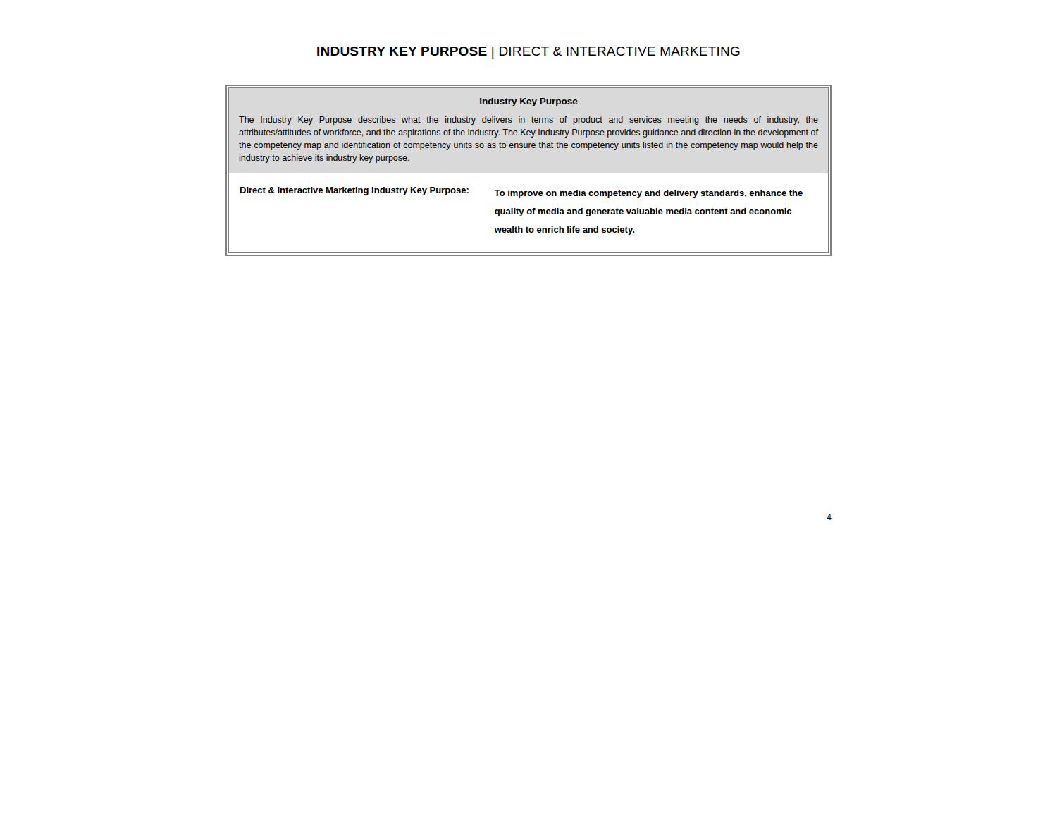INDUSTRY KEY PURPOSE | DIRECT & INTERACTIVE MARKETING
Industry Key Purpose
The Industry Key Purpose describes what the industry delivers in terms of product and services meeting the needs of industry, the attributes/attitudes of workforce, and the aspirations of the industry. The Key Industry Purpose provides guidance and direction in the development of the competency map and identification of competency units so as to ensure that the competency units listed in the competency map would help the industry to achieve its industry key purpose.
| Direct & Interactive Marketing Industry Key Purpose: | To improve on media competency and delivery standards, enhance the quality of media and generate valuable media content and economic wealth to enrich life and society. |
4